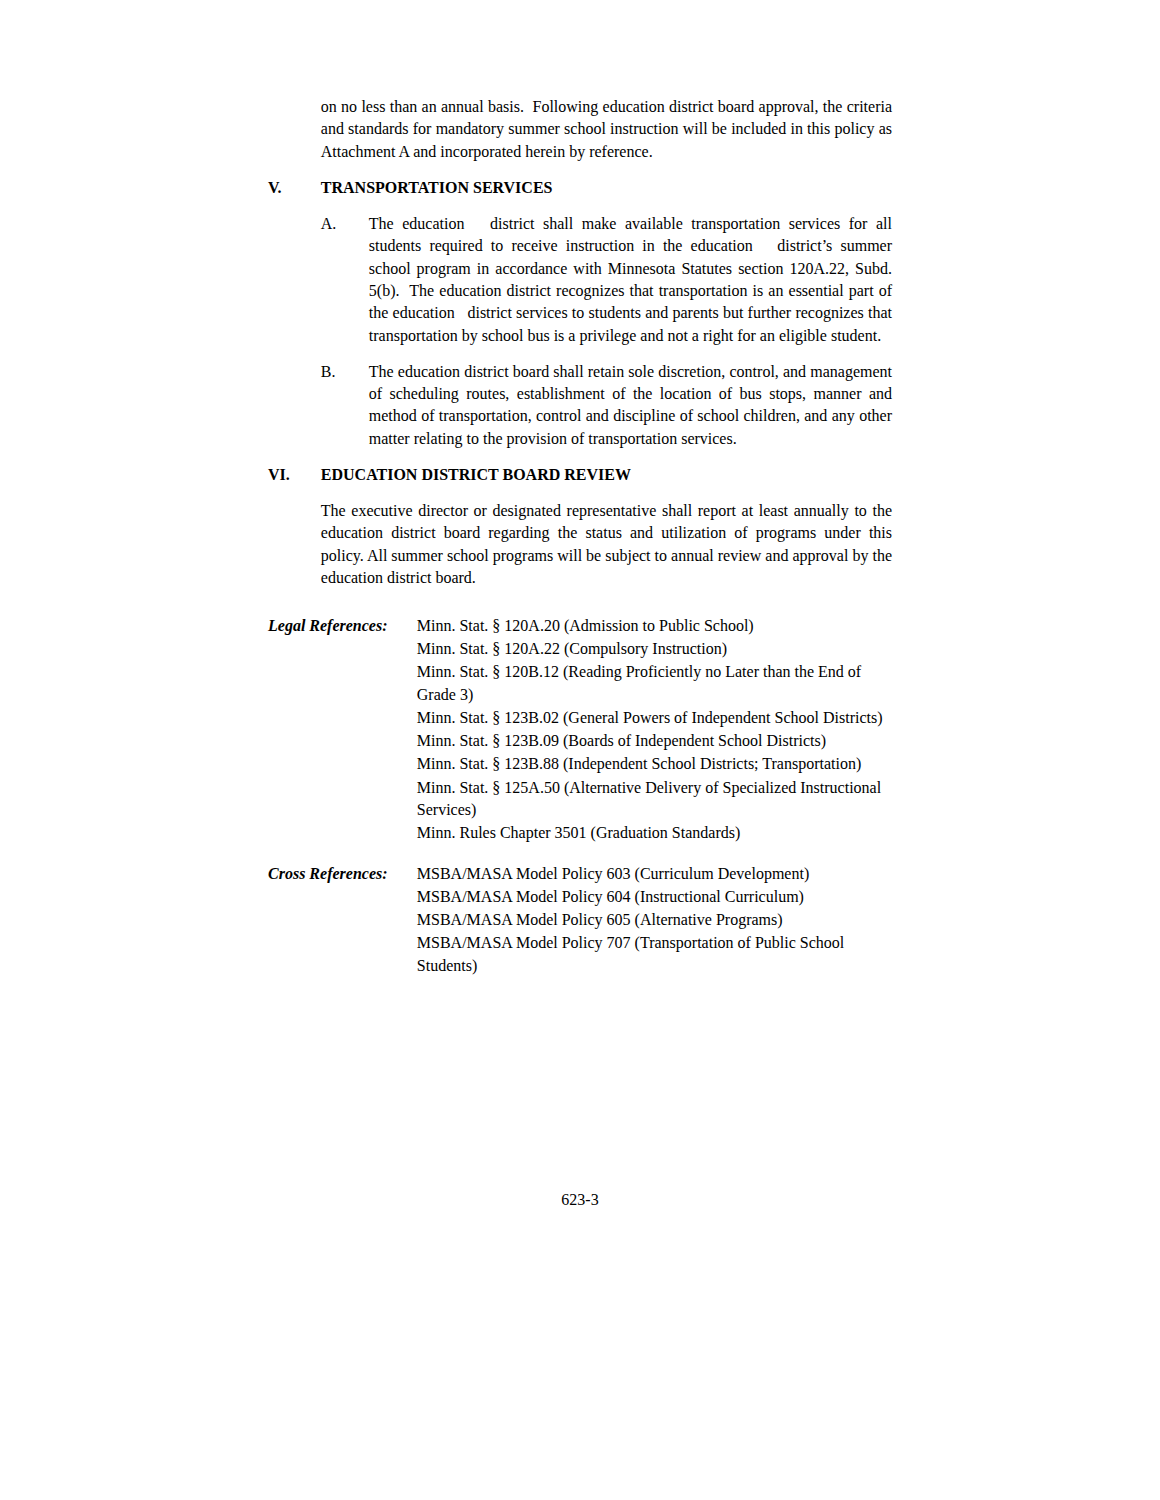on no less than an annual basis. Following education district board approval, the criteria and standards for mandatory summer school instruction will be included in this policy as Attachment A and incorporated herein by reference.
V. Transportation Services
A. The education district shall make available transportation services for all students required to receive instruction in the education district’s summer school program in accordance with Minnesota Statutes section 120A.22, Subd. 5(b). The education district recognizes that transportation is an essential part of the education district services to students and parents but further recognizes that transportation by school bus is a privilege and not a right for an eligible student.
B. The education district board shall retain sole discretion, control, and management of scheduling routes, establishment of the location of bus stops, manner and method of transportation, control and discipline of school children, and any other matter relating to the provision of transportation services.
VI. Education District Board Review
The executive director or designated representative shall report at least annually to the education district board regarding the status and utilization of programs under this policy. All summer school programs will be subject to annual review and approval by the education district board.
Legal References:
Minn. Stat. § 120A.20 (Admission to Public School)
Minn. Stat. § 120A.22 (Compulsory Instruction)
Minn. Stat. § 120B.12 (Reading Proficiently no Later than the End of Grade 3)
Minn. Stat. § 123B.02 (General Powers of Independent School Districts)
Minn. Stat. § 123B.09 (Boards of Independent School Districts)
Minn. Stat. § 123B.88 (Independent School Districts; Transportation)
Minn. Stat. § 125A.50 (Alternative Delivery of Specialized Instructional Services)
Minn. Rules Chapter 3501 (Graduation Standards)
Cross References:
MSBA/MASA Model Policy 603 (Curriculum Development)
MSBA/MASA Model Policy 604 (Instructional Curriculum)
MSBA/MASA Model Policy 605 (Alternative Programs)
MSBA/MASA Model Policy 707 (Transportation of Public School Students)
623-3